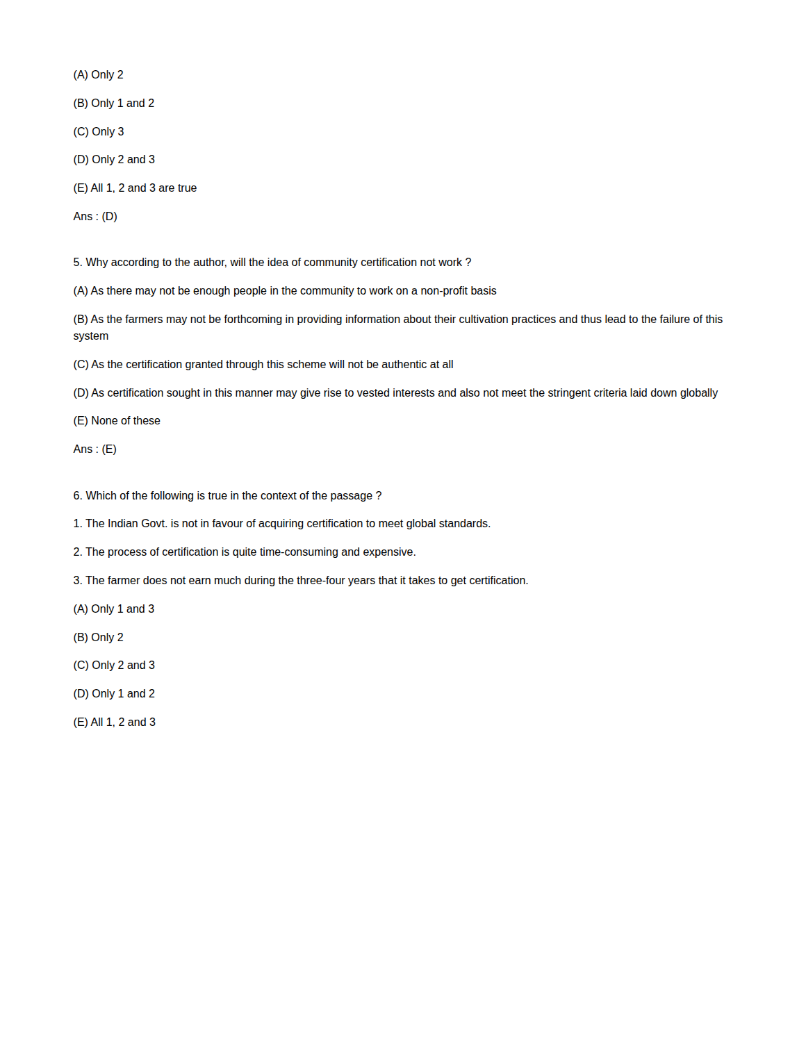(A) Only 2
(B) Only 1 and 2
(C) Only 3
(D) Only 2 and 3
(E) All 1, 2 and 3 are true
Ans : (D)
5. Why according to the author, will the idea of community certification not work ?
(A) As there may not be enough people in the community to work on a non-profit basis
(B) As the farmers may not be forthcoming in providing information about their cultivation practices and thus lead to the failure of this system
(C) As the certification granted through this scheme will not be authentic at all
(D) As certification sought in this manner may give rise to vested interests and also not meet the stringent criteria laid down globally
(E) None of these
Ans : (E)
6. Which of the following is true in the context of the passage ?
1. The Indian Govt. is not in favour of acquiring certification to meet global standards.
2. The process of certification is quite time-consuming and expensive.
3. The farmer does not earn much during the three-four years that it takes to get certification.
(A) Only 1 and 3
(B) Only 2
(C) Only 2 and 3
(D) Only 1 and 2
(E) All 1, 2 and 3